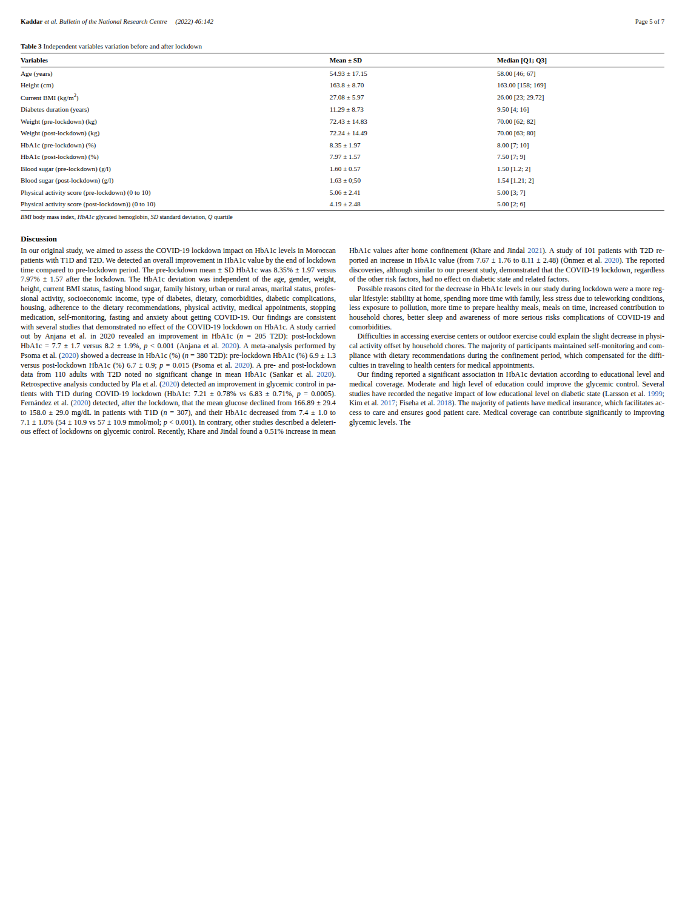Kaddar et al. Bulletin of the National Research Centre (2022) 46:142
Page 5 of 7
Table 3 Independent variables variation before and after lockdown
| Variables | Mean ± SD | Median [Q1; Q3] |
| --- | --- | --- |
| Age (years) | 54.93 ± 17.15 | 58.00 [46; 67] |
| Height (cm) | 163.8 ± 8.70 | 163.00 [158; 169] |
| Current BMI (kg/m 2 ) | 27.08 ± 5.97 | 26.00 [23; 29.72] |
| Diabetes duration (years) | 11.29 ± 8.73 | 9.50 [4; 16] |
| Weight (pre-lockdown) (kg) | 72.43 ± 14.83 | 70.00 [62; 82] |
| Weight (post-lockdown) (kg) | 72.24 ± 14.49 | 70.00 [63; 80] |
| HbA1c (pre-lockdown) (%) | 8.35 ± 1.97 | 8.00 [7; 10] |
| HbA1c (post-lockdown) (%) | 7.97 ± 1.57 | 7.50 [7; 9] |
| Blood sugar (pre-lockdown) (g/l) | 1.60 ± 0.57 | 1.50 [1.2; 2] |
| Blood sugar (post-lockdown) (g/l) | 1.63 ± 0;50 | 1.54 [1.21; 2] |
| Physical activity score (pre-lockdown) (0 to 10) | 5.06 ± 2.41 | 5.00 [3; 7] |
| Physical activity score (post-lockdown)) (0 to 10) | 4.19 ± 2.48 | 5.00 [2; 6] |
BMI body mass index, HbA1c glycated hemoglobin, SD standard deviation, Q quartile
Discussion
In our original study, we aimed to assess the COVID-19 lockdown impact on HbA1c levels in Moroccan patients with T1D and T2D. We detected an overall improvement in HbA1c value by the end of lockdown time compared to pre-lockdown period. The pre-lockdown mean ± SD HbA1c was 8.35% ± 1.97 versus 7.97% ± 1.57 after the lockdown. The HbA1c deviation was independent of the age, gender, weight, height, current BMI status, fasting blood sugar, family history, urban or rural areas, marital status, professional activity, socioeconomic income, type of diabetes, dietary, comorbidities, diabetic complications, housing, adherence to the dietary recommendations, physical activity, medical appointments, stopping medication, self-monitoring, fasting and anxiety about getting COVID-19. Our findings are consistent with several studies that demonstrated no effect of the COVID-19 lockdown on HbA1c. A study carried out by Anjana et al. in 2020 revealed an improvement in HbA1c (n = 205 T2D): post-lockdown HbA1c = 7.7 ± 1.7 versus 8.2 ± 1.9%, p < 0.001 (Anjana et al. 2020). A meta-analysis performed by Psoma et al. (2020) showed a decrease in HbA1c (%) (n = 380 T2D): pre-lockdown HbA1c (%) 6.9 ± 1.3 versus post-lockdown HbA1c (%) 6.7 ± 0.9; p = 0.015 (Psoma et al. 2020). A pre- and post-lockdown data from 110 adults with T2D noted no significant change in mean HbA1c (Sankar et al. 2020). Retrospective analysis conducted by Pla et al. (2020) detected an improvement in glycemic control in patients with T1D during COVID-19 lockdown (HbA1c: 7.21 ± 0.78% vs 6.83 ± 0.71%, p = 0.0005). Fernández et al. (2020) detected, after the lockdown, that the mean glucose declined from 166.89 ± 29.4 to 158.0 ± 29.0 mg/dL in patients with T1D (n = 307), and their HbA1c decreased from 7.4 ± 1.0 to 7.1 ± 1.0% (54 ± 10.9 vs 57 ± 10.9 mmol/mol; p < 0.001). In contrary, other studies described a deleterious effect of lockdowns on glycemic control. Recently, Khare and Jindal found a 0.51% increase in mean HbA1c values after home confinement (Khare and Jindal 2021). A study of 101 patients with T2D reported an increase in HbA1c value (from 7.67 ± 1.76 to 8.11 ± 2.48) (Önmez et al. 2020). The reported discoveries, although similar to our present study, demonstrated that the COVID-19 lockdown, regardless of the other risk factors, had no effect on diabetic state and related factors.
Possible reasons cited for the decrease in HbA1c levels in our study during lockdown were a more regular lifestyle: stability at home, spending more time with family, less stress due to teleworking conditions, less exposure to pollution, more time to prepare healthy meals, meals on time, increased contribution to household chores, better sleep and awareness of more serious risks complications of COVID-19 and comorbidities.
Difficulties in accessing exercise centers or outdoor exercise could explain the slight decrease in physical activity offset by household chores. The majority of participants maintained self-monitoring and compliance with dietary recommendations during the confinement period, which compensated for the difficulties in traveling to health centers for medical appointments.
Our finding reported a significant association in HbA1c deviation according to educational level and medical coverage. Moderate and high level of education could improve the glycemic control. Several studies have recorded the negative impact of low educational level on diabetic state (Larsson et al. 1999; Kim et al. 2017; Fiseha et al. 2018). The majority of patients have medical insurance, which facilitates access to care and ensures good patient care. Medical coverage can contribute significantly to improving glycemic levels. The